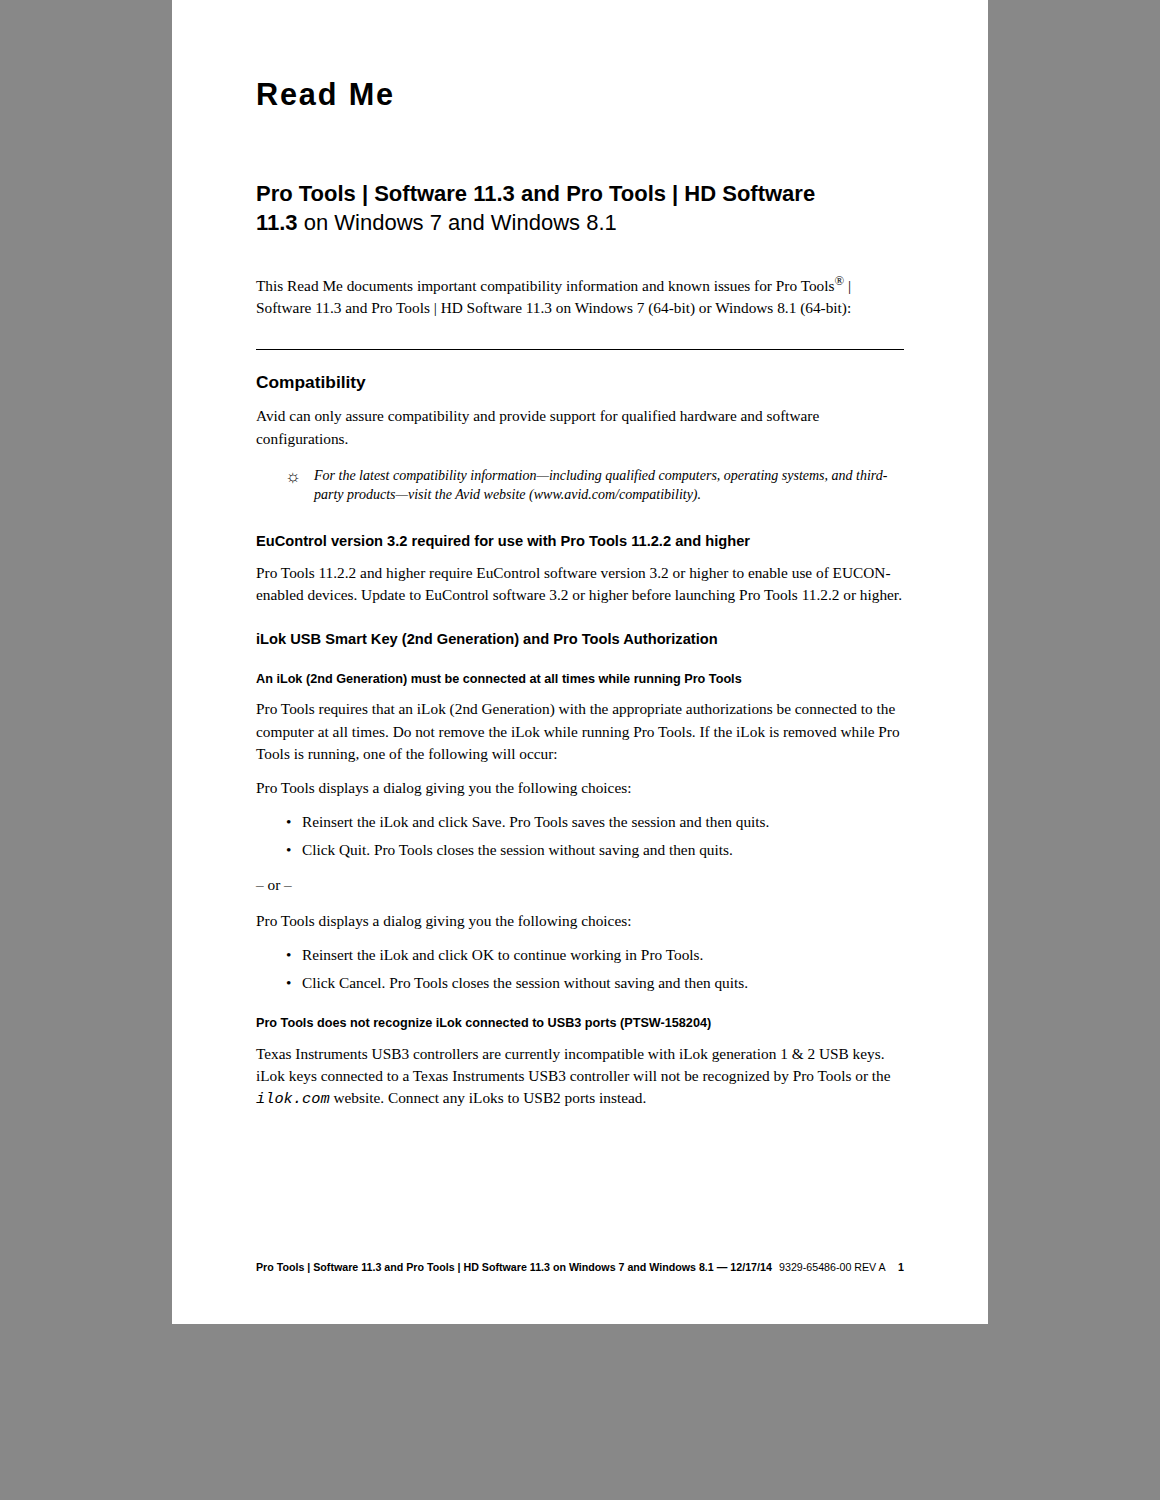Read Me
Pro Tools | Software 11.3 and Pro Tools | HD Software
11.3 on Windows 7 and Windows 8.1
This Read Me documents important compatibility information and known issues for Pro Tools® | Software 11.3 and Pro Tools | HD Software 11.3 on Windows 7 (64-bit) or Windows 8.1 (64-bit):
Compatibility
Avid can only assure compatibility and provide support for qualified hardware and software configurations.
☼
For the latest compatibility information—including qualified computers, operating systems, and third-party products—visit the Avid website (www.avid.com/compatibility).
EuControl version 3.2 required for use with Pro Tools 11.2.2 and higher
Pro Tools 11.2.2 and higher require EuControl software version 3.2 or higher to enable use of EUCON-enabled devices. Update to EuControl software 3.2 or higher before launching Pro Tools 11.2.2 or higher.
iLok USB Smart Key (2nd Generation) and Pro Tools Authorization
An iLok (2nd Generation) must be connected at all times while running Pro Tools
Pro Tools requires that an iLok (2nd Generation) with the appropriate authorizations be connected to the computer at all times. Do not remove the iLok while running Pro Tools. If the iLok is removed while Pro Tools is running, one of the following will occur:
Pro Tools displays a dialog giving you the following choices:
Reinsert the iLok and click Save. Pro Tools saves the session and then quits.
Click Quit. Pro Tools closes the session without saving and then quits.
– or –
Pro Tools displays a dialog giving you the following choices:
Reinsert the iLok and click OK to continue working in Pro Tools.
Click Cancel. Pro Tools closes the session without saving and then quits.
Pro Tools does not recognize iLok connected to USB3 ports (PTSW-158204)
Texas Instruments USB3 controllers are currently incompatible with iLok generation 1 & 2 USB keys. iLok keys connected to a Texas Instruments USB3 controller will not be recognized by Pro Tools or the ilok.com website. Connect any iLoks to USB2 ports instead.
Pro Tools | Software 11.3 and Pro Tools | HD Software 11.3 on Windows 7 and Windows 8.1 — 12/17/14
9329-65486-00 REV A 1